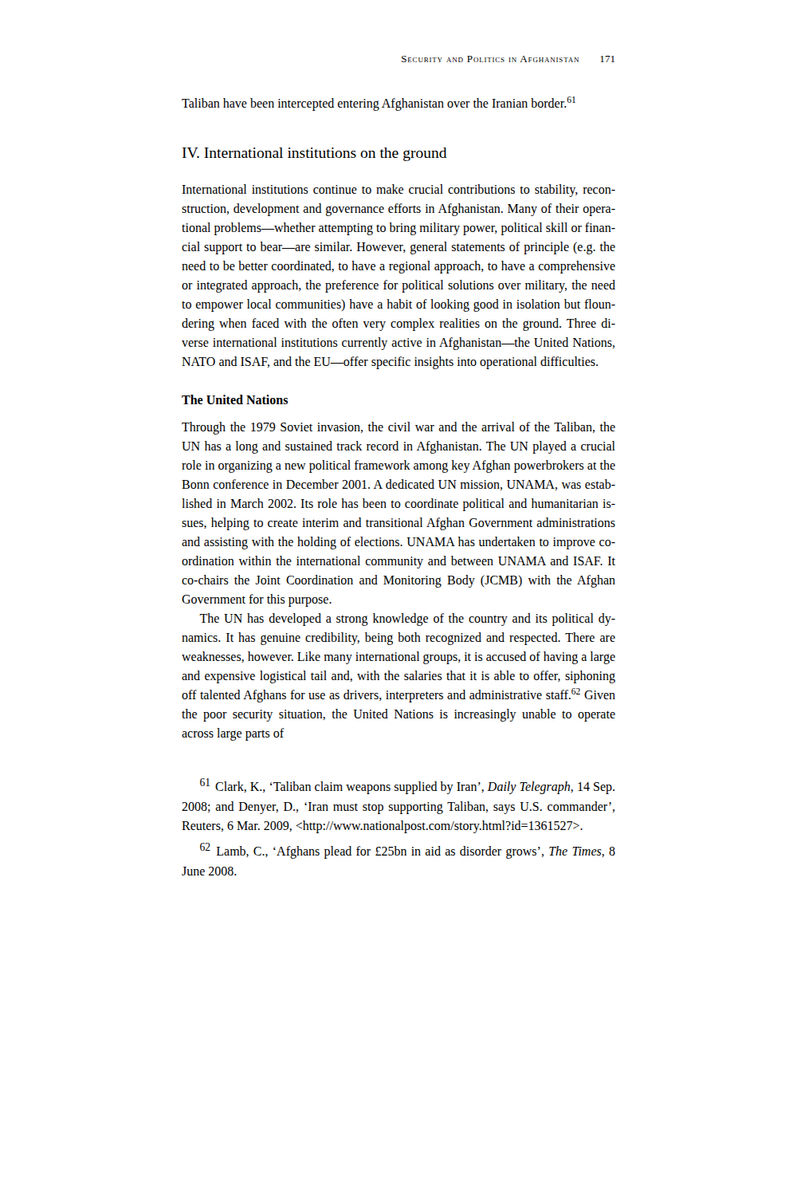Security and Politics in Afghanistan 171
Taliban have been intercepted entering Afghanistan over the Iranian border.61
IV. International institutions on the ground
International institutions continue to make crucial contributions to stability, reconstruction, development and governance efforts in Afghanistan. Many of their operational problems—whether attempting to bring military power, political skill or financial support to bear—are similar. However, general statements of principle (e.g. the need to be better coordinated, to have a regional approach, to have a comprehensive or integrated approach, the preference for political solutions over military, the need to empower local communities) have a habit of looking good in isolation but floundering when faced with the often very complex realities on the ground. Three diverse international institutions currently active in Afghanistan—the United Nations, NATO and ISAF, and the EU—offer specific insights into operational difficulties.
The United Nations
Through the 1979 Soviet invasion, the civil war and the arrival of the Taliban, the UN has a long and sustained track record in Afghanistan. The UN played a crucial role in organizing a new political framework among key Afghan powerbrokers at the Bonn conference in December 2001. A dedicated UN mission, UNAMA, was established in March 2002. Its role has been to coordinate political and humanitarian issues, helping to create interim and transitional Afghan Government administrations and assisting with the holding of elections. UNAMA has undertaken to improve coordination within the international community and between UNAMA and ISAF. It co-chairs the Joint Coordination and Monitoring Body (JCMB) with the Afghan Government for this purpose.
The UN has developed a strong knowledge of the country and its political dynamics. It has genuine credibility, being both recognized and respected. There are weaknesses, however. Like many international groups, it is accused of having a large and expensive logistical tail and, with the salaries that it is able to offer, siphoning off talented Afghans for use as drivers, interpreters and administrative staff.62 Given the poor security situation, the United Nations is increasingly unable to operate across large parts of
61 Clark, K., ‘Taliban claim weapons supplied by Iran’, Daily Telegraph, 14 Sep. 2008; and Denyer, D., ‘Iran must stop supporting Taliban, says U.S. commander’, Reuters, 6 Mar. 2009, <http://www.nationalpost.com/story.html?id=1361527>.
62 Lamb, C., ‘Afghans plead for £25bn in aid as disorder grows’, The Times, 8 June 2008.